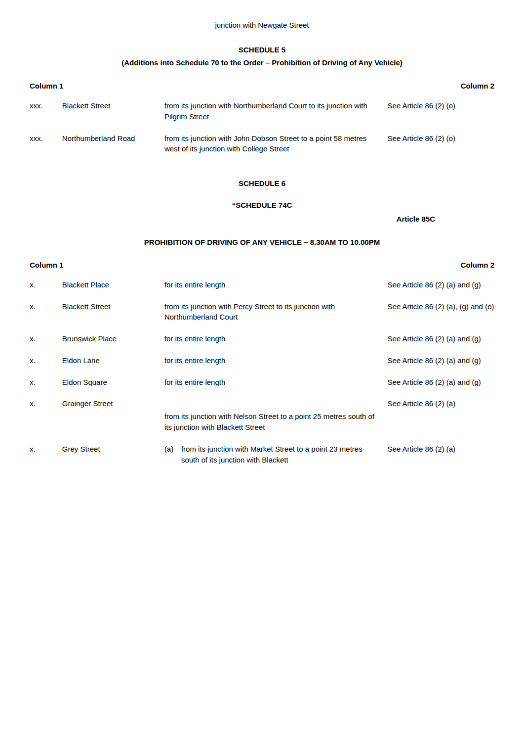junction with Newgate Street
SCHEDULE 5
(Additions into Schedule 70 to the Order – Prohibition of Driving of Any Vehicle)
Column 1 Column 2
| xxx. | Blackett Street | from its junction with Northumberland Court to its junction with Pilgrim Street | See Article 86 (2) (o) |
| xxx. | Northumberland Road | from its junction with John Dobson Street to a point 58 metres west of its junction with College Street | See Article 86 (2) (o) |
SCHEDULE 6
“SCHEDULE 74C
Article 85C
PROHIBITION OF DRIVING OF ANY VEHICLE – 8.30AM TO 10.00PM
Column 1 Column 2
| x. | Blackett Place | for its entire length | See Article 86 (2) (a) and (g) |
| x. | Blackett Street | from its junction with Percy Street to its junction with Northumberland Court | See Article 86 (2) (a), (g) and (o) |
| x. | Brunswick Place | for its entire length | See Article 86 (2) (a) and (g) |
| x. | Eldon Lane | for its entire length | See Article 86 (2) (a) and (g) |
| x. | Eldon Square | for its entire length | See Article 86 (2) (a) and (g) |
| x. | Grainger Street | from its junction with Nelson Street to a point 25 metres south of its junction with Blackett Street | See Article 86 (2) (a) |
| x. | Grey Street | (a) from its junction with Market Street to a point 23 metres south of its junction with Blackett | See Article 86 (2) (a) |